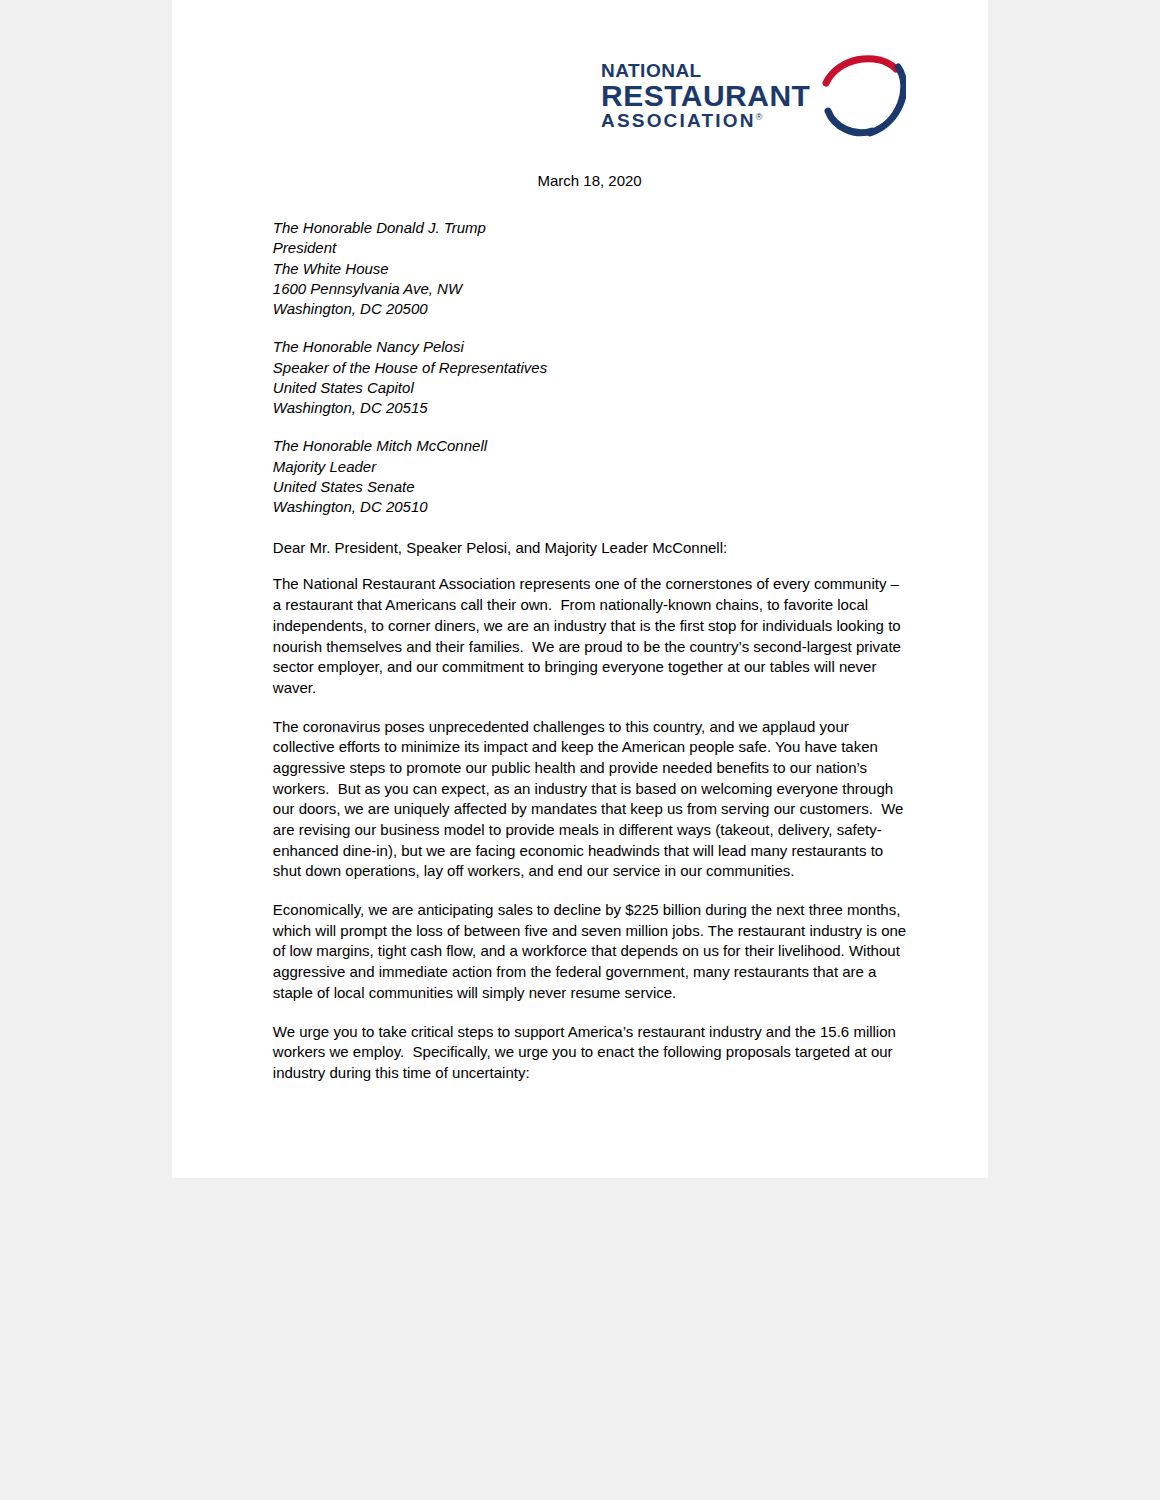NATIONAL RESTAURANT ASSOCIATION®
March 18, 2020
The Honorable Donald J. Trump
President
The White House
1600 Pennsylvania Ave, NW
Washington, DC 20500 The Honorable Nancy Pelosi
Speaker of the House of Representatives
United States Capitol
Washington, DC 20515 The Honorable Mitch McConnell
Majority Leader
United States Senate
Washington, DC 20510
Dear Mr. President, Speaker Pelosi, and Majority Leader McConnell:
The National Restaurant Association represents one of the cornerstones of every community – a restaurant that Americans call their own. From nationally-known chains, to favorite local independents, to corner diners, we are an industry that is the first stop for individuals looking to nourish themselves and their families. We are proud to be the country’s second-largest private sector employer, and our commitment to bringing everyone together at our tables will never waver.
The coronavirus poses unprecedented challenges to this country, and we applaud your collective efforts to minimize its impact and keep the American people safe. You have taken aggressive steps to promote our public health and provide needed benefits to our nation’s workers. But as you can expect, as an industry that is based on welcoming everyone through our doors, we are uniquely affected by mandates that keep us from serving our customers. We are revising our business model to provide meals in different ways (takeout, delivery, safety-enhanced dine-in), but we are facing economic headwinds that will lead many restaurants to shut down operations, lay off workers, and end our service in our communities.
Economically, we are anticipating sales to decline by $225 billion during the next three months, which will prompt the loss of between five and seven million jobs. The restaurant industry is one of low margins, tight cash flow, and a workforce that depends on us for their livelihood. Without aggressive and immediate action from the federal government, many restaurants that are a staple of local communities will simply never resume service.
We urge you to take critical steps to support America’s restaurant industry and the 15.6 million workers we employ. Specifically, we urge you to enact the following proposals targeted at our industry during this time of uncertainty: